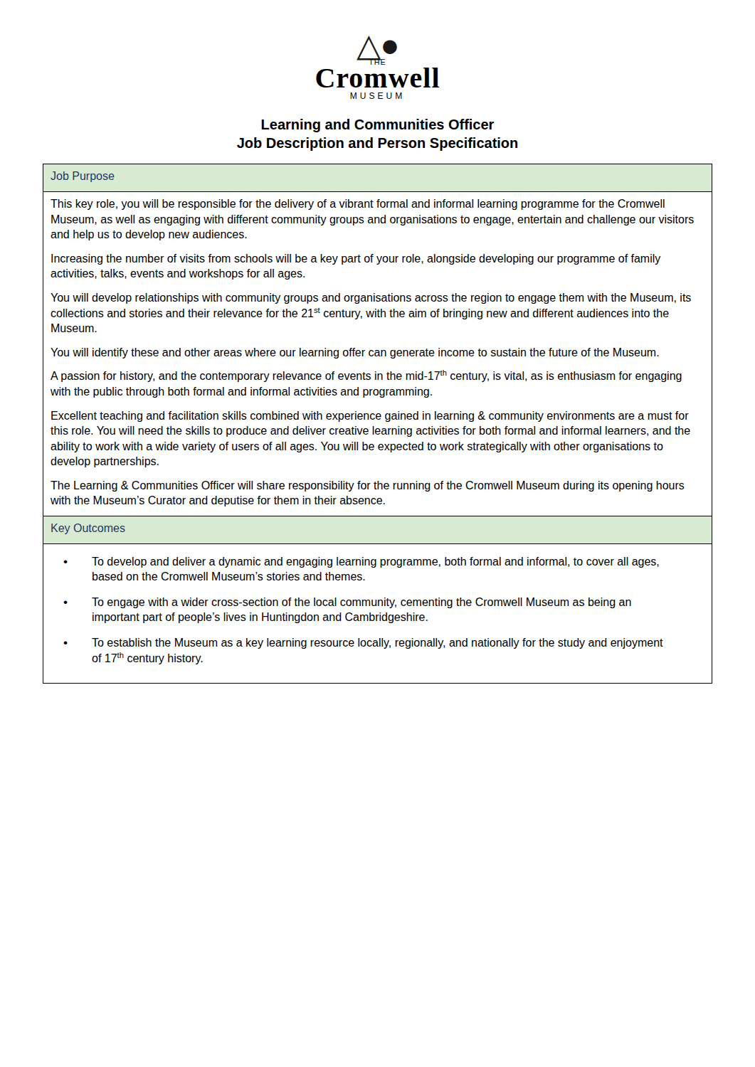△●
The
Cromwell
Museum
Learning and Communities Officer Job Description and Person Specification
| Job Purpose |
| This key role, you will be responsible for the delivery of a vibrant formal and informal learning programme for the Cromwell Museum, as well as engaging with different community groups and organisations to engage, entertain and challenge our visitors and help us to develop new audiences. Increasing the number of visits from schools will be a key part of your role, alongside developing our programme of family activities, talks, events and workshops for all ages. You will develop relationships with community groups and organisations across the region to engage them with the Museum, its collections and stories and their relevance for the 21 st century, with the aim of bringing new and different audiences into the Museum. You will identify these and other areas where our learning offer can generate income to sustain the future of the Museum. A passion for history, and the contemporary relevance of events in the mid-17 th century, is vital, as is enthusiasm for engaging with the public through both formal and informal activities and programming. Excellent teaching and facilitation skills combined with experience gained in learning & community environments are a must for this role. You will need the skills to produce and deliver creative learning activities for both formal and informal learners, and the ability to work with a wide variety of users of all ages. You will be expected to work strategically with other organisations to develop partnerships. The Learning & Communities Officer will share responsibility for the running of the Cromwell Museum during its opening hours with the Museum’s Curator and deputise for them in their absence. |
| Key Outcomes |
| To develop and deliver a dynamic and engaging learning programme, both formal and informal, to cover all ages, based on the Cromwell Museum’s stories and themes. To engage with a wider cross-section of the local community, cementing the Cromwell Museum as being an important part of people’s lives in Huntingdon and Cambridgeshire. To establish the Museum as a key learning resource locally, regionally, and nationally for the study and enjoyment of 17 th century history. |